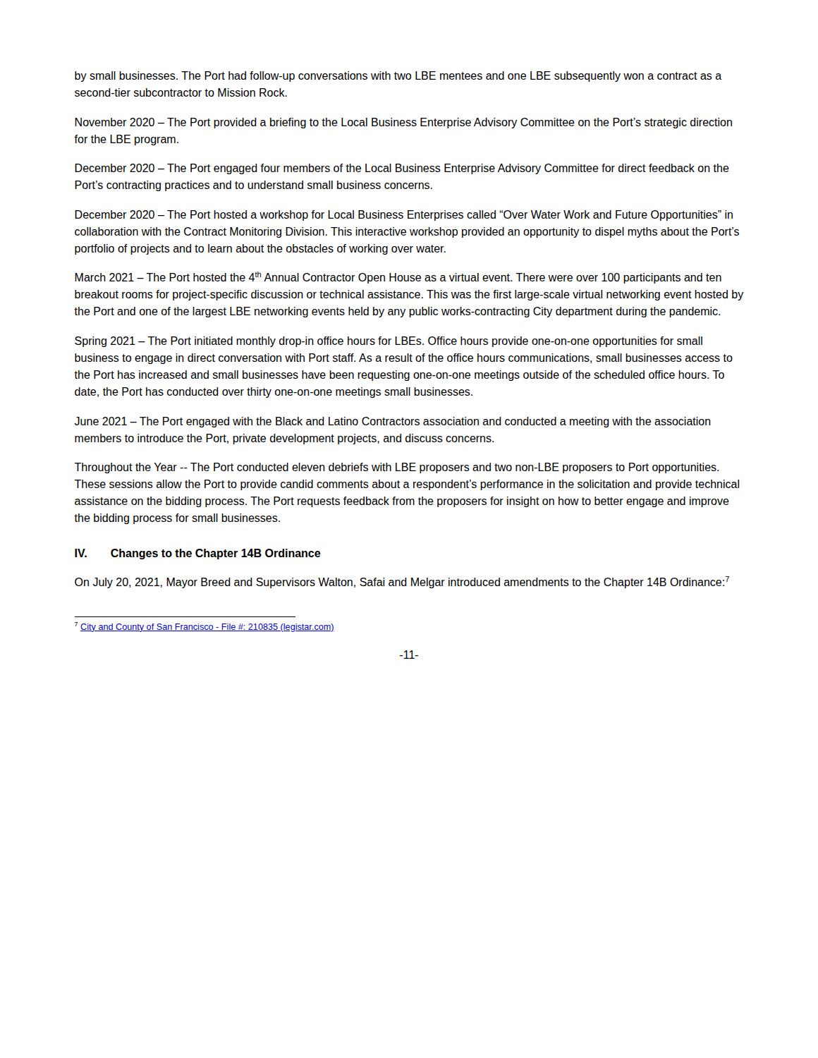by small businesses. The Port had follow-up conversations with two LBE mentees and one LBE subsequently won a contract as a second-tier subcontractor to Mission Rock.
November 2020 – The Port provided a briefing to the Local Business Enterprise Advisory Committee on the Port’s strategic direction for the LBE program.
December 2020 – The Port engaged four members of the Local Business Enterprise Advisory Committee for direct feedback on the Port’s contracting practices and to understand small business concerns.
December 2020 – The Port hosted a workshop for Local Business Enterprises called “Over Water Work and Future Opportunities” in collaboration with the Contract Monitoring Division. This interactive workshop provided an opportunity to dispel myths about the Port’s portfolio of projects and to learn about the obstacles of working over water.
March 2021 – The Port hosted the 4th Annual Contractor Open House as a virtual event. There were over 100 participants and ten breakout rooms for project-specific discussion or technical assistance. This was the first large-scale virtual networking event hosted by the Port and one of the largest LBE networking events held by any public works-contracting City department during the pandemic.
Spring 2021 – The Port initiated monthly drop-in office hours for LBEs. Office hours provide one-on-one opportunities for small business to engage in direct conversation with Port staff. As a result of the office hours communications, small businesses access to the Port has increased and small businesses have been requesting one-on-one meetings outside of the scheduled office hours. To date, the Port has conducted over thirty one-on-one meetings small businesses.
June 2021 – The Port engaged with the Black and Latino Contractors association and conducted a meeting with the association members to introduce the Port, private development projects, and discuss concerns.
Throughout the Year -- The Port conducted eleven debriefs with LBE proposers and two non-LBE proposers to Port opportunities. These sessions allow the Port to provide candid comments about a respondent’s performance in the solicitation and provide technical assistance on the bidding process. The Port requests feedback from the proposers for insight on how to better engage and improve the bidding process for small businesses.
IV. Changes to the Chapter 14B Ordinance
On July 20, 2021, Mayor Breed and Supervisors Walton, Safai and Melgar introduced amendments to the Chapter 14B Ordinance:7
7 City and County of San Francisco - File #: 210835 (legistar.com)
-11-